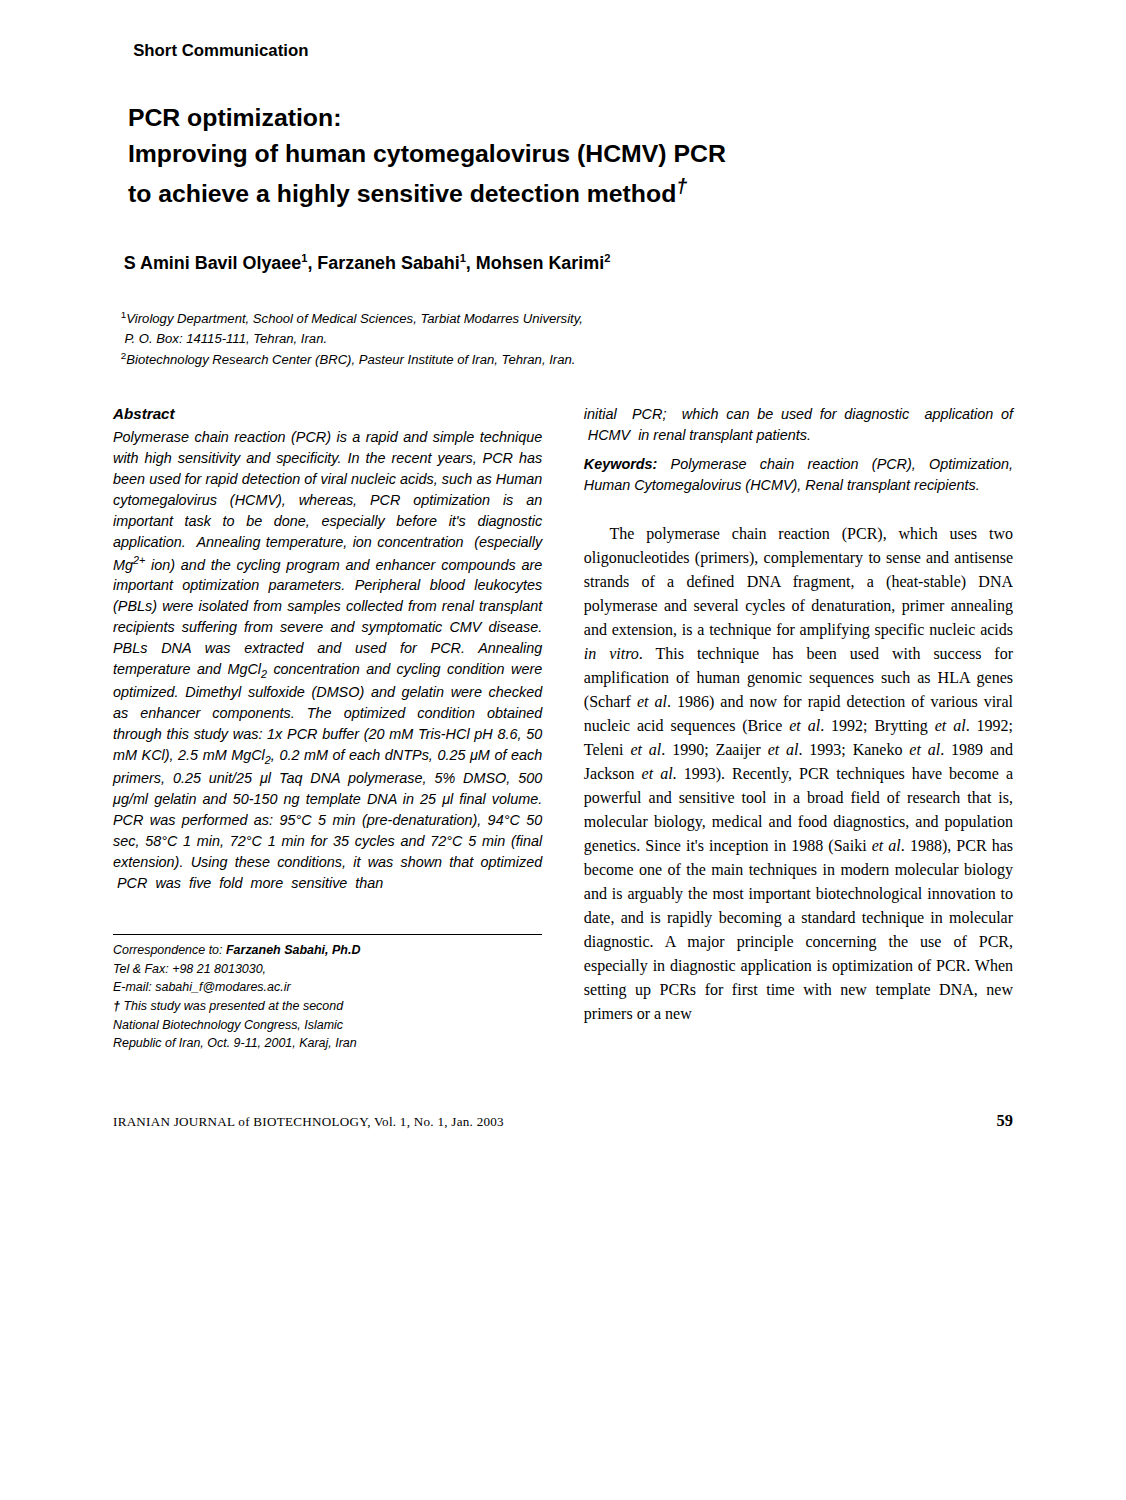Short Communication
PCR optimization:
Improving of human cytomegalovirus (HCMV) PCR
to achieve a highly sensitive detection method†
S Amini Bavil Olyaee1, Farzaneh Sabahi1, Mohsen Karimi2
1Virology Department, School of Medical Sciences, Tarbiat Modarres University,
P. O. Box: 14115-111, Tehran, Iran.
2Biotechnology Research Center (BRC), Pasteur Institute of Iran, Tehran, Iran.
Abstract
Polymerase chain reaction (PCR) is a rapid and simple technique with high sensitivity and specificity. In the recent years, PCR has been used for rapid detection of viral nucleic acids, such as Human cytomegalovirus (HCMV), whereas, PCR optimization is an important task to be done, especially before it's diagnostic application. Annealing temperature, ion concentration (especially Mg2+ ion) and the cycling program and enhancer compounds are important optimization parameters. Peripheral blood leukocytes (PBLs) were isolated from samples collected from renal transplant recipients suffering from severe and symptomatic CMV disease. PBLs DNA was extracted and used for PCR. Annealing temperature and MgCl2 concentration and cycling condition were optimized. Dimethyl sulfoxide (DMSO) and gelatin were checked as enhancer components. The optimized condition obtained through this study was: 1x PCR buffer (20 mM Tris-HCl pH 8.6, 50 mM KCl), 2.5 mM MgCl2, 0.2 mM of each dNTPs, 0.25 μM of each primers, 0.25 unit/25 μl Taq DNA polymerase, 5% DMSO, 500 μg/ml gelatin and 50-150 ng template DNA in 25 μl final volume. PCR was performed as: 95°C 5 min (pre-denaturation), 94°C 50 sec, 58°C 1 min, 72°C 1 min for 35 cycles and 72°C 5 min (final extension). Using these conditions, it was shown that optimized PCR was five fold more sensitive than
Correspondence to: Farzaneh Sabahi, Ph.D
Tel & Fax: +98 21 8013030,
E-mail: sabahi_f@modares.ac.ir
† This study was presented at the second
National Biotechnology Congress, Islamic
Republic of Iran, Oct. 9-11, 2001, Karaj, Iran
initial PCR; which can be used for diagnostic application of HCMV in renal transplant patients.
Keywords: Polymerase chain reaction (PCR), Optimization, Human Cytomegalovirus (HCMV), Renal transplant recipients.
The polymerase chain reaction (PCR), which uses two oligonucleotides (primers), complementary to sense and antisense strands of a defined DNA fragment, a (heat-stable) DNA polymerase and several cycles of denaturation, primer annealing and extension, is a technique for amplifying specific nucleic acids in vitro. This technique has been used with success for amplification of human genomic sequences such as HLA genes (Scharf et al. 1986) and now for rapid detection of various viral nucleic acid sequences (Brice et al. 1992; Brytting et al. 1992; Teleni et al. 1990; Zaaijer et al. 1993; Kaneko et al. 1989 and Jackson et al. 1993). Recently, PCR techniques have become a powerful and sensitive tool in a broad field of research that is, molecular biology, medical and food diagnostics, and population genetics. Since it's inception in 1988 (Saiki et al. 1988), PCR has become one of the main techniques in modern molecular biology and is arguably the most important biotechnological innovation to date, and is rapidly becoming a standard technique in molecular diagnostic. A major principle concerning the use of PCR, especially in diagnostic application is optimization of PCR. When setting up PCRs for first time with new template DNA, new primers or a new
IRANIAN JOURNAL of BIOTECHNOLOGY, Vol. 1, No. 1, Jan. 2003 59